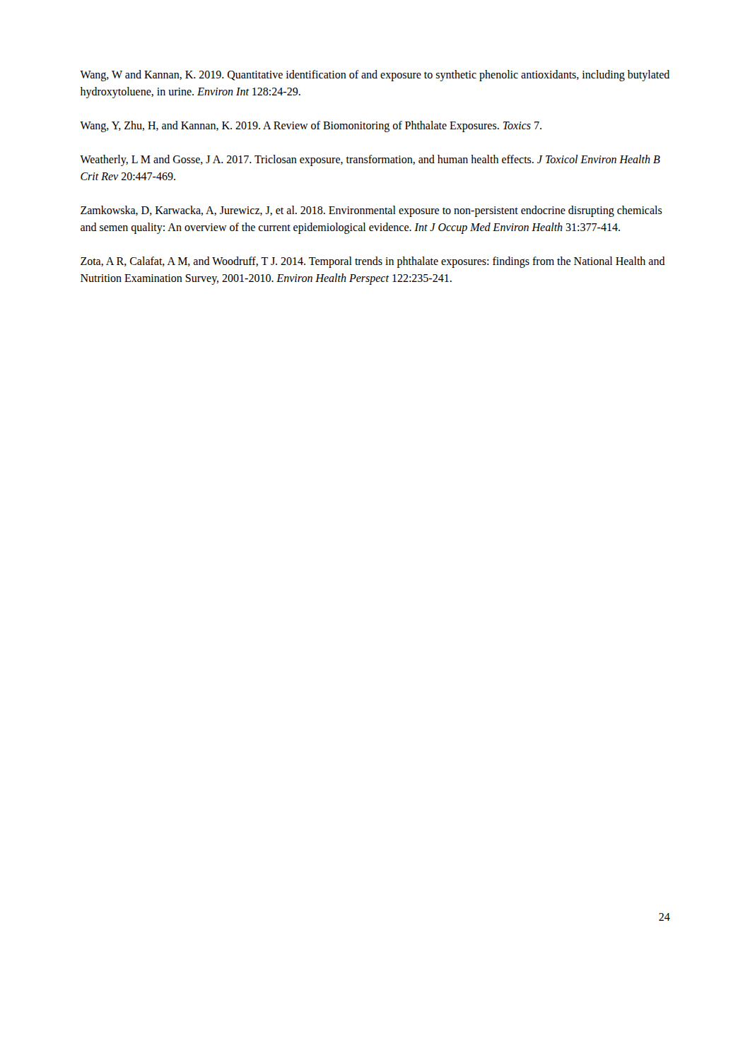Wang, W and Kannan, K. 2019. Quantitative identification of and exposure to synthetic phenolic antioxidants, including butylated hydroxytoluene, in urine. Environ Int 128:24-29.
Wang, Y, Zhu, H, and Kannan, K. 2019. A Review of Biomonitoring of Phthalate Exposures. Toxics 7.
Weatherly, L M and Gosse, J A. 2017. Triclosan exposure, transformation, and human health effects. J Toxicol Environ Health B Crit Rev 20:447-469.
Zamkowska, D, Karwacka, A, Jurewicz, J, et al. 2018. Environmental exposure to non-persistent endocrine disrupting chemicals and semen quality: An overview of the current epidemiological evidence. Int J Occup Med Environ Health 31:377-414.
Zota, A R, Calafat, A M, and Woodruff, T J. 2014. Temporal trends in phthalate exposures: findings from the National Health and Nutrition Examination Survey, 2001-2010. Environ Health Perspect 122:235-241.
24